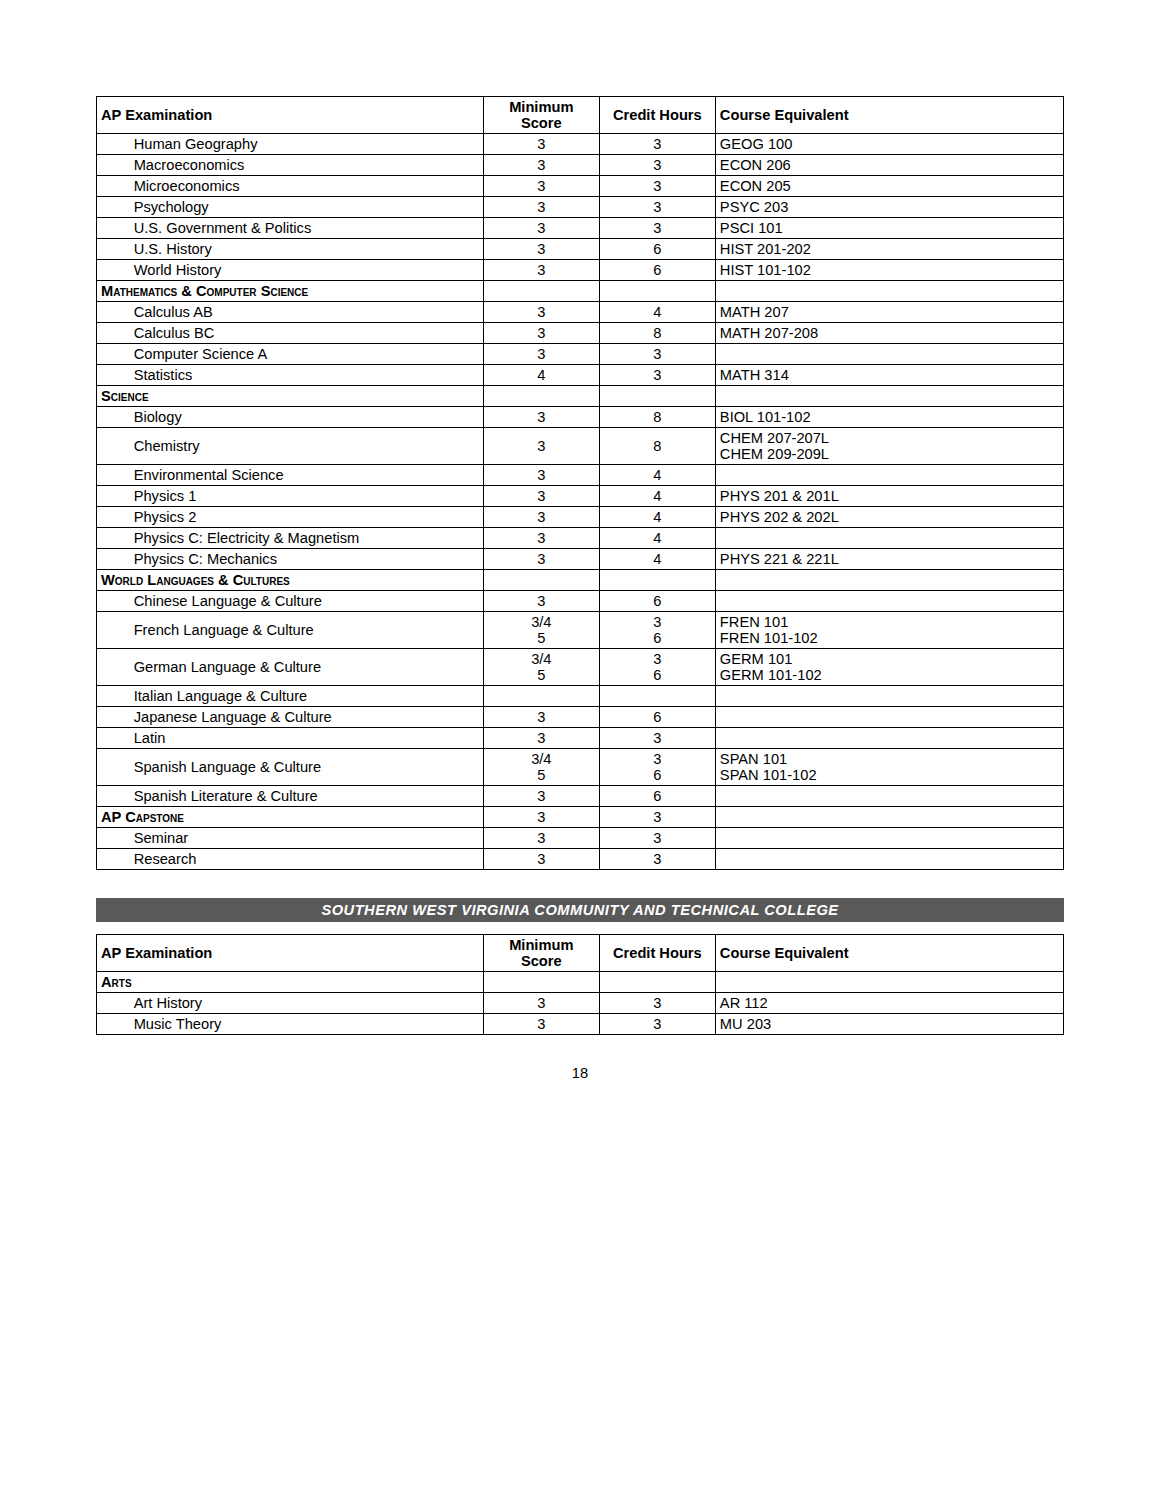| AP Examination | Minimum Score | Credit Hours | Course Equivalent |
| --- | --- | --- | --- |
| Human Geography | 3 | 3 | GEOG 100 |
| Macroeconomics | 3 | 3 | ECON 206 |
| Microeconomics | 3 | 3 | ECON 205 |
| Psychology | 3 | 3 | PSYC 203 |
| U.S. Government & Politics | 3 | 3 | PSCI 101 |
| U.S. History | 3 | 6 | HIST 201-202 |
| World History | 3 | 6 | HIST 101-102 |
| Mathematics & Computer Science | | | |
| Calculus AB | 3 | 4 | MATH 207 |
| Calculus BC | 3 | 8 | MATH 207-208 |
| Computer Science A | 3 | 3 | |
| Statistics | 4 | 3 | MATH 314 |
| Science | | | |
| Biology | 3 | 8 | BIOL 101-102 |
| Chemistry | 3 | 8 | CHEM 207-207L CHEM 209-209L |
| Environmental Science | 3 | 4 | |
| Physics 1 | 3 | 4 | PHYS 201 & 201L |
| Physics 2 | 3 | 4 | PHYS 202 & 202L |
| Physics C: Electricity & Magnetism | 3 | 4 | |
| Physics C: Mechanics | 3 | 4 | PHYS 221 & 221L |
| World Languages & Cultures | | | |
| Chinese Language & Culture | 3 | 6 | |
| French Language & Culture | 3/4 5 | 3 6 | FREN 101 FREN 101-102 |
| German Language & Culture | 3/4 5 | 3 6 | GERM 101 GERM 101-102 |
| Italian Language & Culture | | | |
| Japanese Language & Culture | 3 | 6 | |
| Latin | 3 | 3 | |
| Spanish Language & Culture | 3/4 5 | 3 6 | SPAN 101 SPAN 101-102 |
| Spanish Literature & Culture | 3 | 6 | |
| AP Capstone | 3 | 3 | |
| Seminar | 3 | 3 | |
| Research | 3 | 3 | |
SOUTHERN WEST VIRGINIA COMMUNITY AND TECHNICAL COLLEGE
| AP Examination | Minimum Score | Credit Hours | Course Equivalent |
| --- | --- | --- | --- |
| Arts | | | |
| Art History | 3 | 3 | AR 112 |
| Music Theory | 3 | 3 | MU 203 |
18